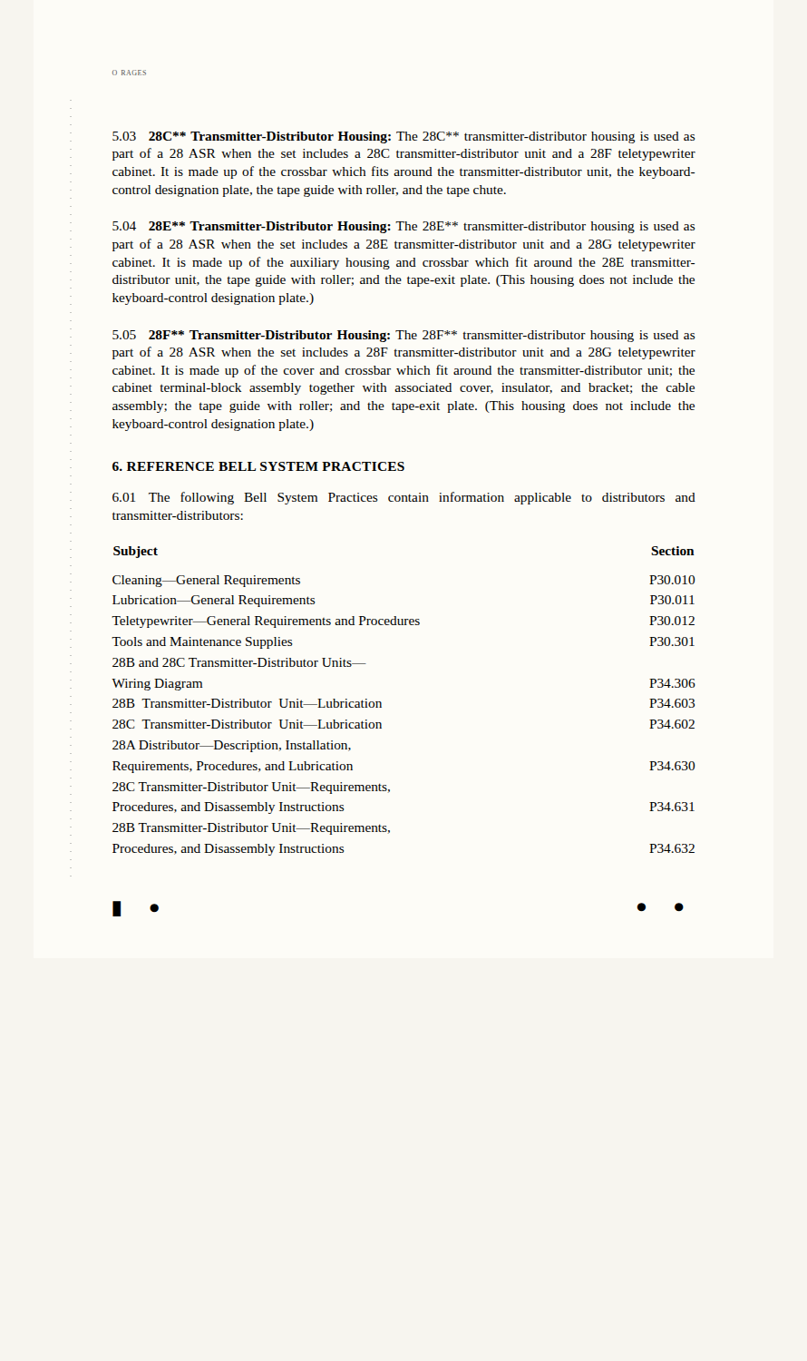o rages
5.0328C** Transmitter-Distributor Housing: The 28C** transmitter-distributor housing is used as part of a 28 ASR when the set includes a 28C transmitter-distributor unit and a 28F teletypewriter cabinet. It is made up of the crossbar which fits around the transmitter-distributor unit, the keyboard-control designation plate, the tape guide with roller, and the tape chute.
5.0428E** Transmitter-Distributor Housing: The 28E** transmitter-distributor housing is used as part of a 28 ASR when the set includes a 28E transmitter-distributor unit and a 28G teletypewriter cabinet. It is made up of the auxiliary housing and crossbar which fit around the 28E transmitter-distributor unit, the tape guide with roller; and the tape-exit plate. (This housing does not include the keyboard-control designation plate.)
5.0528F** Transmitter-Distributor Housing: The 28F** transmitter-distributor housing is used as part of a 28 ASR when the set includes a 28F transmitter-distributor unit and a 28G teletypewriter cabinet. It is made up of the cover and crossbar which fit around the transmitter-distributor unit; the cabinet terminal-block assembly together with associated cover, insulator, and bracket; the cable assembly; the tape guide with roller; and the tape-exit plate. (This housing does not include the keyboard-control designation plate.)
6. REFERENCE BELL SYSTEM PRACTICES
6.01 The following Bell System Practices contain information applicable to distributors and transmitter-distributors:
| Subject | Section |
| --- | --- |
| Cleaning—General Requirements | P30.010 |
| Lubrication—General Requirements | P30.011 |
| Teletypewriter—General Requirements and Procedures | P30.012 |
| Tools and Maintenance Supplies | P30.301 |
| 28B and 28C Transmitter-Distributor Units— | |
| Wiring Diagram | P34.306 |
| 28B Transmitter-Distributor Unit—Lubrication | P34.603 |
| 28C Transmitter-Distributor Unit—Lubrication | P34.602 |
| 28A Distributor—Description, Installation, | |
| Requirements, Procedures, and Lubrication | P34.630 |
| 28C Transmitter-Distributor Unit—Requirements, | |
| Procedures, and Disassembly Instructions | P34.631 |
| 28B Transmitter-Distributor Unit—Requirements, | |
| Procedures, and Disassembly Instructions | P34.632 |
▮ ● ● ●